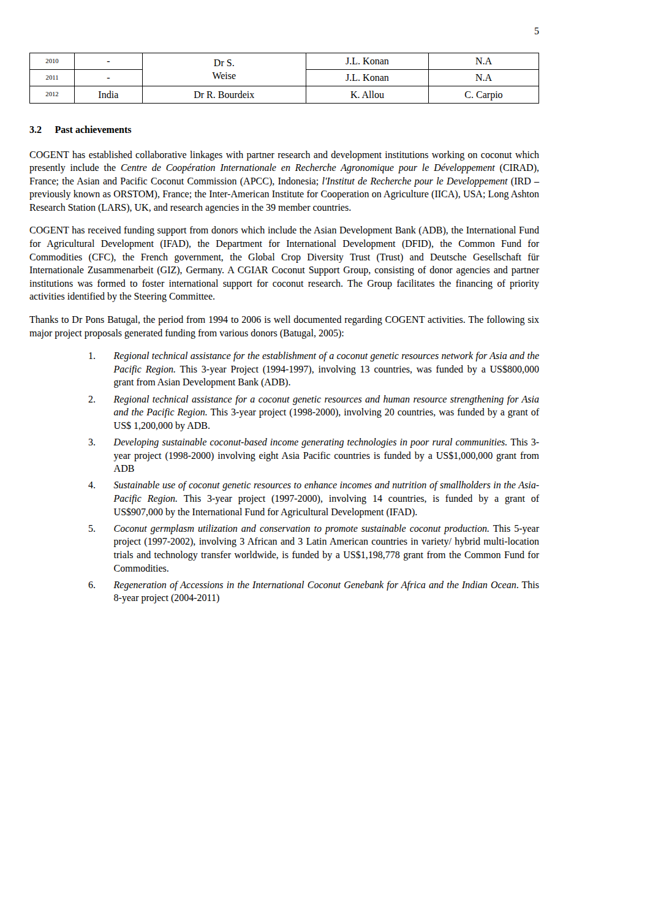5
| 2010 | - | Dr S. Weise | J.L. Konan | N.A |
| 2011 | - | J.L. Konan | N.A |
| 2012 | India | Dr R. Bourdeix | K. Allou | C. Carpio |
3.2 Past achievements
COGENT has established collaborative linkages with partner research and development institutions working on coconut which presently include the Centre de Coopération Internationale en Recherche Agronomique pour le Développement (CIRAD), France; the Asian and Pacific Coconut Commission (APCC), Indonesia; l'Institut de Recherche pour le Developpement (IRD – previously known as ORSTOM), France; the Inter-American Institute for Cooperation on Agriculture (IICA), USA; Long Ashton Research Station (LARS), UK, and research agencies in the 39 member countries.
COGENT has received funding support from donors which include the Asian Development Bank (ADB), the International Fund for Agricultural Development (IFAD), the Department for International Development (DFID), the Common Fund for Commodities (CFC), the French government, the Global Crop Diversity Trust (Trust) and Deutsche Gesellschaft für Internationale Zusammenarbeit (GIZ), Germany. A CGIAR Coconut Support Group, consisting of donor agencies and partner institutions was formed to foster international support for coconut research. The Group facilitates the financing of priority activities identified by the Steering Committee.
Thanks to Dr Pons Batugal, the period from 1994 to 2006 is well documented regarding COGENT activities. The following six major project proposals generated funding from various donors (Batugal, 2005):
Regional technical assistance for the establishment of a coconut genetic resources network for Asia and the Pacific Region. This 3-year Project (1994-1997), involving 13 countries, was funded by a US$800,000 grant from Asian Development Bank (ADB).
Regional technical assistance for a coconut genetic resources and human resource strengthening for Asia and the Pacific Region. This 3-year project (1998-2000), involving 20 countries, was funded by a grant of US$ 1,200,000 by ADB.
Developing sustainable coconut-based income generating technologies in poor rural communities. This 3-year project (1998-2000) involving eight Asia Pacific countries is funded by a US$1,000,000 grant from ADB
Sustainable use of coconut genetic resources to enhance incomes and nutrition of smallholders in the Asia-Pacific Region. This 3-year project (1997-2000), involving 14 countries, is funded by a grant of US$907,000 by the International Fund for Agricultural Development (IFAD).
Coconut germplasm utilization and conservation to promote sustainable coconut production. This 5-year project (1997-2002), involving 3 African and 3 Latin American countries in variety/ hybrid multi-location trials and technology transfer worldwide, is funded by a US$1,198,778 grant from the Common Fund for Commodities.
Regeneration of Accessions in the International Coconut Genebank for Africa and the Indian Ocean. This 8-year project (2004-2011)